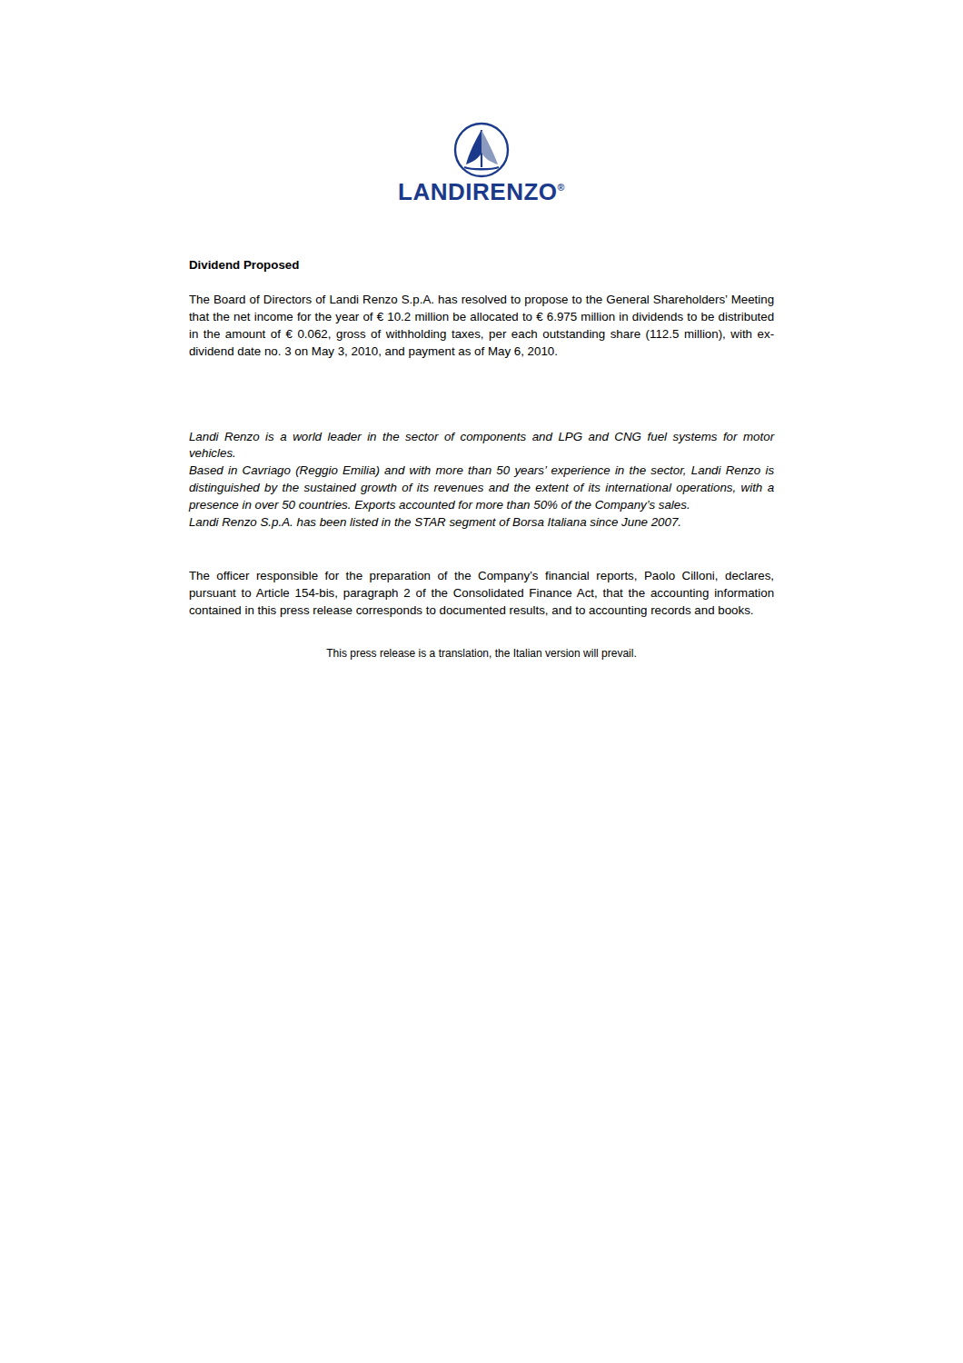LANDIRENZO®
Dividend Proposed
The Board of Directors of Landi Renzo S.p.A. has resolved to propose to the General Shareholders’ Meeting that the net income for the year of € 10.2 million be allocated to € 6.975 million in dividends to be distributed in the amount of € 0.062, gross of withholding taxes, per each outstanding share (112.5 million), with ex-dividend date no. 3 on May 3, 2010, and payment as of May 6, 2010.
Landi Renzo is a world leader in the sector of components and LPG and CNG fuel systems for motor vehicles.
Based in Cavriago (Reggio Emilia) and with more than 50 years’ experience in the sector, Landi Renzo is distinguished by the sustained growth of its revenues and the extent of its international operations, with a presence in over 50 countries. Exports accounted for more than 50% of the Company’s sales.
Landi Renzo S.p.A. has been listed in the STAR segment of Borsa Italiana since June 2007.
The officer responsible for the preparation of the Company’s financial reports, Paolo Cilloni, declares, pursuant to Article 154-bis, paragraph 2 of the Consolidated Finance Act, that the accounting information contained in this press release corresponds to documented results, and to accounting records and books.
This press release is a translation, the Italian version will prevail.